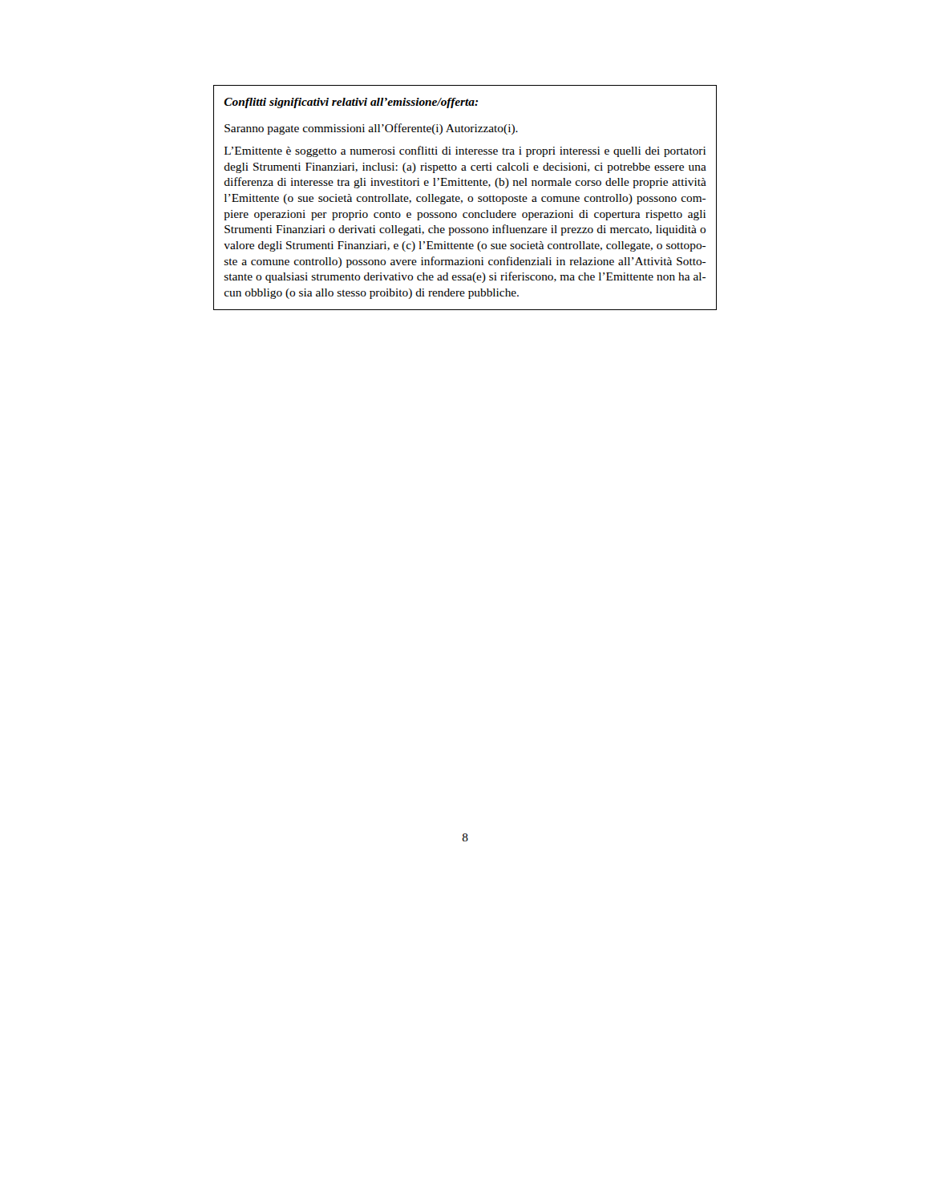Conflitti significativi relativi all’emissione/offerta:
Saranno pagate commissioni all’Offerente(i) Autorizzato(i).
L’Emittente è soggetto a numerosi conflitti di interesse tra i propri interessi e quelli dei portatori degli Strumenti Finanziari, inclusi: (a) rispetto a certi calcoli e decisioni, ci potrebbe essere una differenza di interesse tra gli investitori e l’Emittente, (b) nel normale corso delle proprie attività l’Emittente (o sue società controllate, collegate, o sottoposte a comune controllo) possono compiere operazioni per proprio conto e possono concludere operazioni di copertura rispetto agli Strumenti Finanziari o derivati collegati, che possono influenzare il prezzo di mercato, liquidità o valore degli Strumenti Finanziari, e (c) l’Emittente (o sue società controllate, collegate, o sottoposte a comune controllo) possono avere informazioni confidenziali in relazione all’Attività Sottostante o qualsiasi strumento derivativo che ad essa(e) si riferiscono, ma che l’Emittente non ha alcun obbligo (o sia allo stesso proibito) di rendere pubbliche.
8